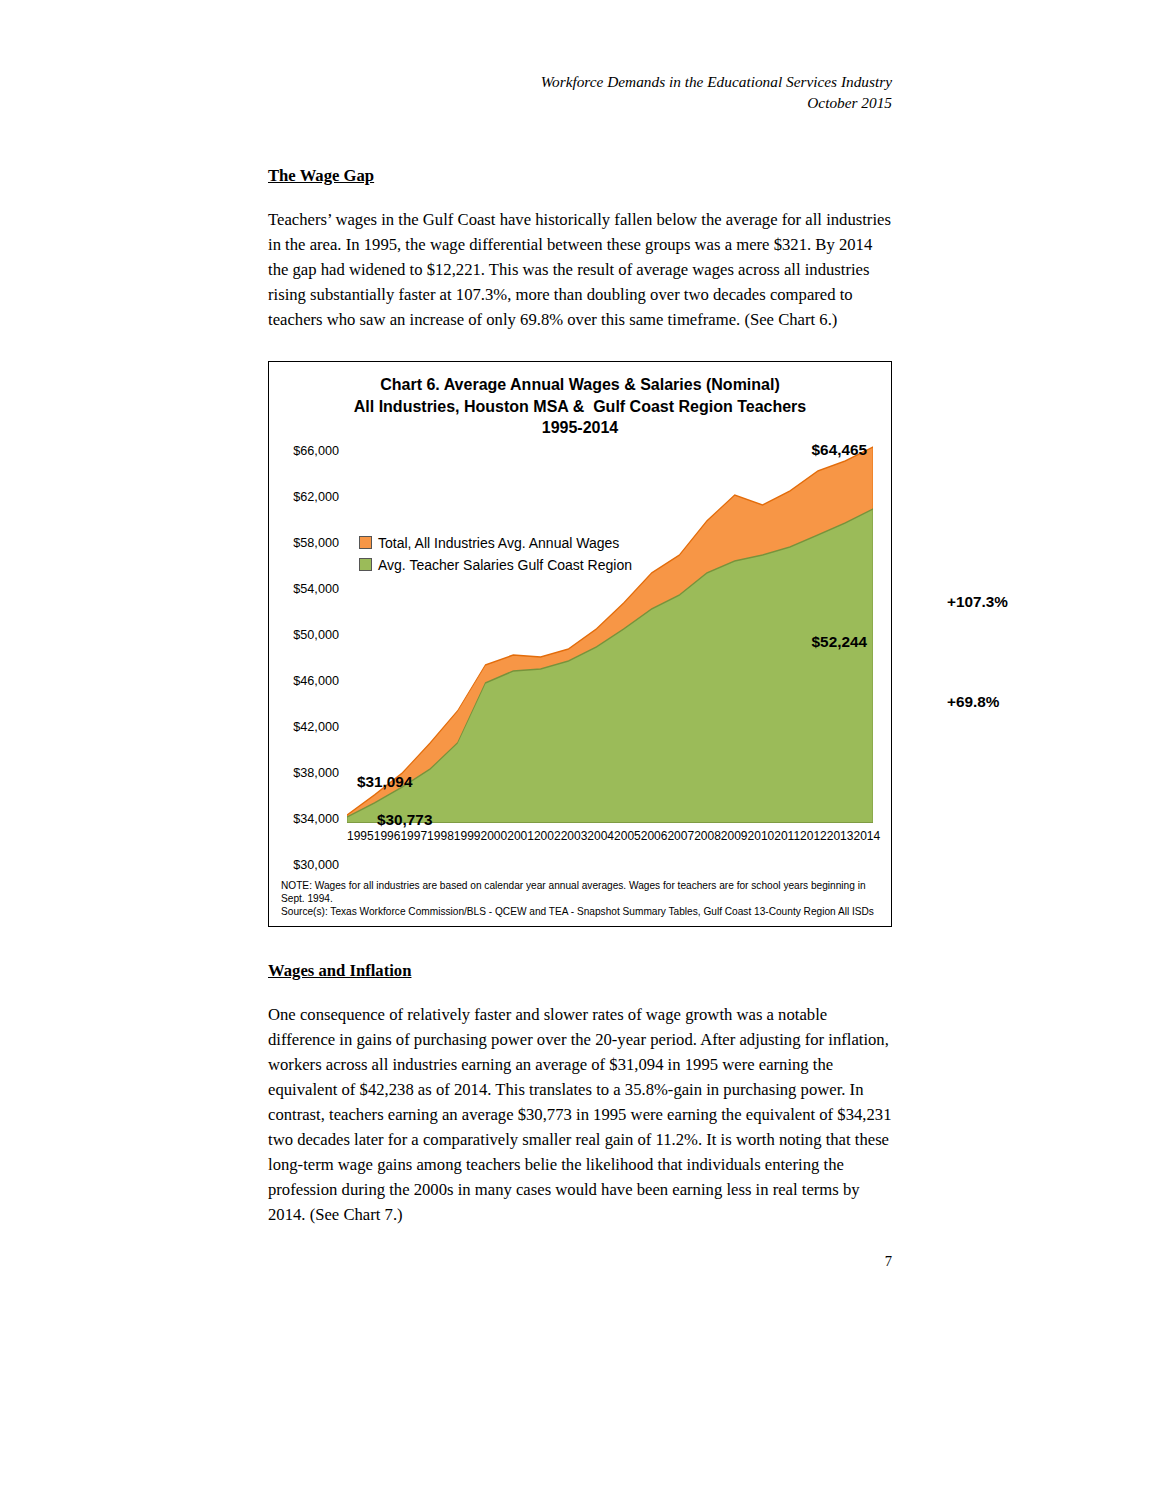Workforce Demands in the Educational Services Industry
October 2015
The Wage Gap
Teachers’ wages in the Gulf Coast have historically fallen below the average for all industries in the area. In 1995, the wage differential between these groups was a mere $321. By 2014 the gap had widened to $12,221. This was the result of average wages across all industries rising substantially faster at 107.3%, more than doubling over two decades compared to teachers who saw an increase of only 69.8% over this same timeframe. (See Chart 6.)
Chart 6. Average Annual Wages & Salaries (Nominal)
All Industries, Houston MSA & Gulf Coast Region Teachers
1995-2014
$66,000 $62,000 $58,000 $54,000 $50,000 $46,000 $42,000 $38,000 $34,000 $30,000
+107.3%
+69.8%
$64,465
$52,244
$31,094
$30,773
Total, All Industries Avg. Annual Wages
Avg. Teacher Salaries Gulf Coast Region
19951996199719981999200020012002200320042005200620072008200920102011201220132014
NOTE: Wages for all industries are based on calendar year annual averages. Wages for teachers are for school years beginning in Sept. 1994.
Source(s): Texas Workforce Commission/BLS - QCEW and TEA - Snapshot Summary Tables, Gulf Coast 13-County Region All ISDs
Wages and Inflation
One consequence of relatively faster and slower rates of wage growth was a notable difference in gains of purchasing power over the 20-year period. After adjusting for inflation, workers across all industries earning an average of $31,094 in 1995 were earning the equivalent of $42,238 as of 2014. This translates to a 35.8%-gain in purchasing power. In contrast, teachers earning an average $30,773 in 1995 were earning the equivalent of $34,231 two decades later for a comparatively smaller real gain of 11.2%. It is worth noting that these long-term wage gains among teachers belie the likelihood that individuals entering the profession during the 2000s in many cases would have been earning less in real terms by 2014. (See Chart 7.)
7